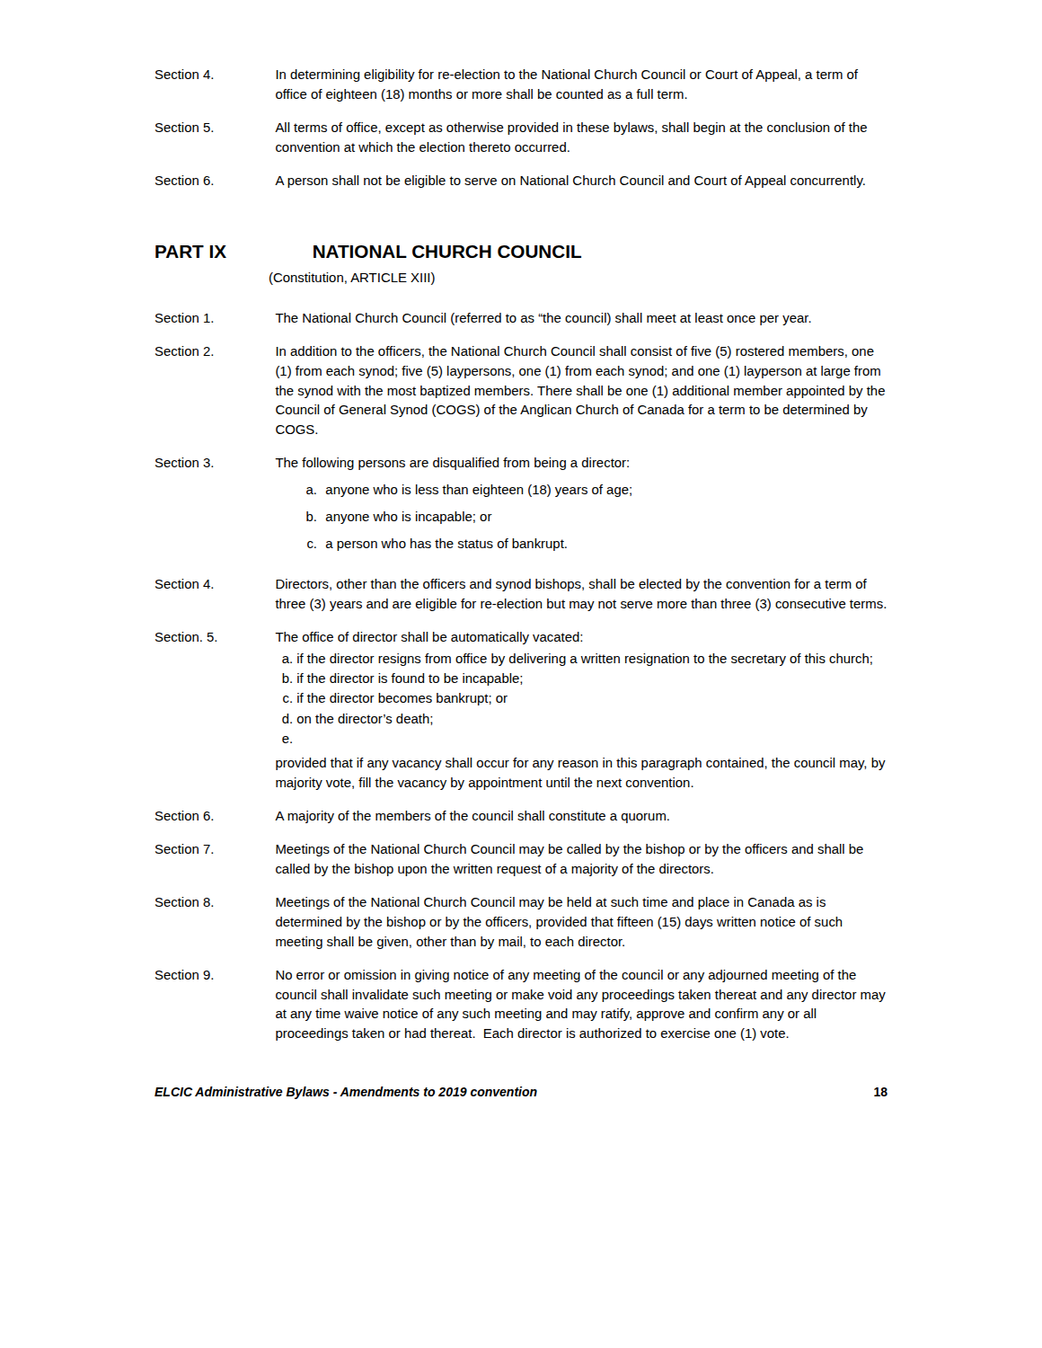Section 4.
In determining eligibility for re-election to the National Church Council or Court of Appeal, a term of office of eighteen (18) months or more shall be counted as a full term.
Section 5.
All terms of office, except as otherwise provided in these bylaws, shall begin at the conclusion of the convention at which the election thereto occurred.
Section 6.
A person shall not be eligible to serve on National Church Council and Court of Appeal concurrently.
PART IX NATIONAL CHURCH COUNCIL
(Constitution, ARTICLE XIII)
Section 1.
The National Church Council (referred to as “the council) shall meet at least once per year.
Section 2.
In addition to the officers, the National Church Council shall consist of five (5) rostered members, one (1) from each synod; five (5) laypersons, one (1) from each synod; and one (1) layperson at large from the synod with the most baptized members. There shall be one (1) additional member appointed by the Council of General Synod (COGS) of the Anglican Church of Canada for a term to be determined by COGS.
Section 3.
The following persons are disqualified from being a director:
anyone who is less than eighteen (18) years of age;
anyone who is incapable; or
a person who has the status of bankrupt.
Section 4.
Directors, other than the officers and synod bishops, shall be elected by the convention for a term of three (3) years and are eligible for re-election but may not serve more than three (3) consecutive terms.
Section. 5.
The office of director shall be automatically vacated:
if the director resigns from office by delivering a written resignation to the secretary of this church;
if the director is found to be incapable;
if the director becomes bankrupt; or
on the director’s death;
provided that if any vacancy shall occur for any reason in this paragraph contained, the council may, by majority vote, fill the vacancy by appointment until the next convention.
Section 6.
A majority of the members of the council shall constitute a quorum.
Section 7.
Meetings of the National Church Council may be called by the bishop or by the officers and shall be called by the bishop upon the written request of a majority of the directors.
Section 8.
Meetings of the National Church Council may be held at such time and place in Canada as is determined by the bishop or by the officers, provided that fifteen (15) days written notice of such meeting shall be given, other than by mail, to each director.
Section 9.
No error or omission in giving notice of any meeting of the council or any adjourned meeting of the council shall invalidate such meeting or make void any proceedings taken thereat and any director may at any time waive notice of any such meeting and may ratify, approve and confirm any or all proceedings taken or had thereat. Each director is authorized to exercise one (1) vote.
ELCIC Administrative Bylaws - Amendments to 2019 convention 18